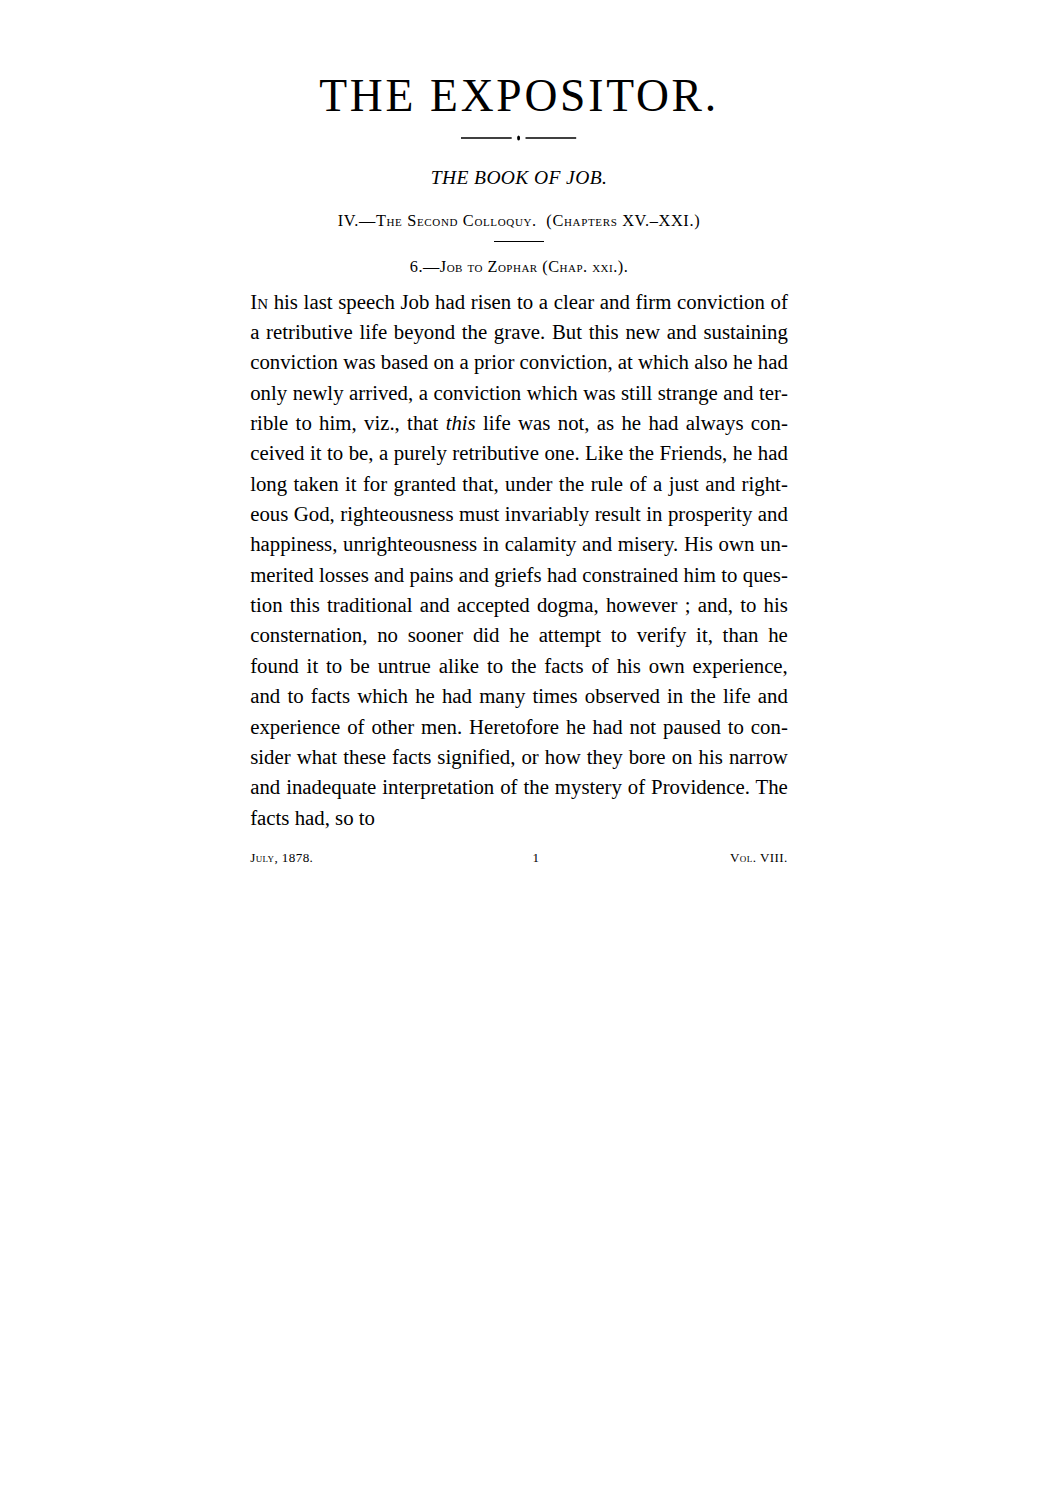THE EXPOSITOR.
THE BOOK OF JOB.
IV.—The Second Colloquy. (Chapters XV.–XXI.)
6.—Job to Zophar (Chap. xxi.).
In his last speech Job had risen to a clear and firm conviction of a retributive life beyond the grave. But this new and sustaining conviction was based on a prior conviction, at which also he had only newly arrived, a conviction which was still strange and terrible to him, viz., that this life was not, as he had always conceived it to be, a purely retributive one. Like the Friends, he had long taken it for granted that, under the rule of a just and righteous God, righteousness must invariably result in prosperity and happiness, unrighteousness in calamity and misery. His own unmerited losses and pains and griefs had constrained him to question this traditional and accepted dogma, however ; and, to his consternation, no sooner did he attempt to verify it, than he found it to be untrue alike to the facts of his own experience, and to facts which he had many times observed in the life and experience of other men. Heretofore he had not paused to consider what these facts signified, or how they bore on his narrow and inadequate interpretation of the mystery of Providence. The facts had, so to
July, 1878. 1 Vol. VIII.